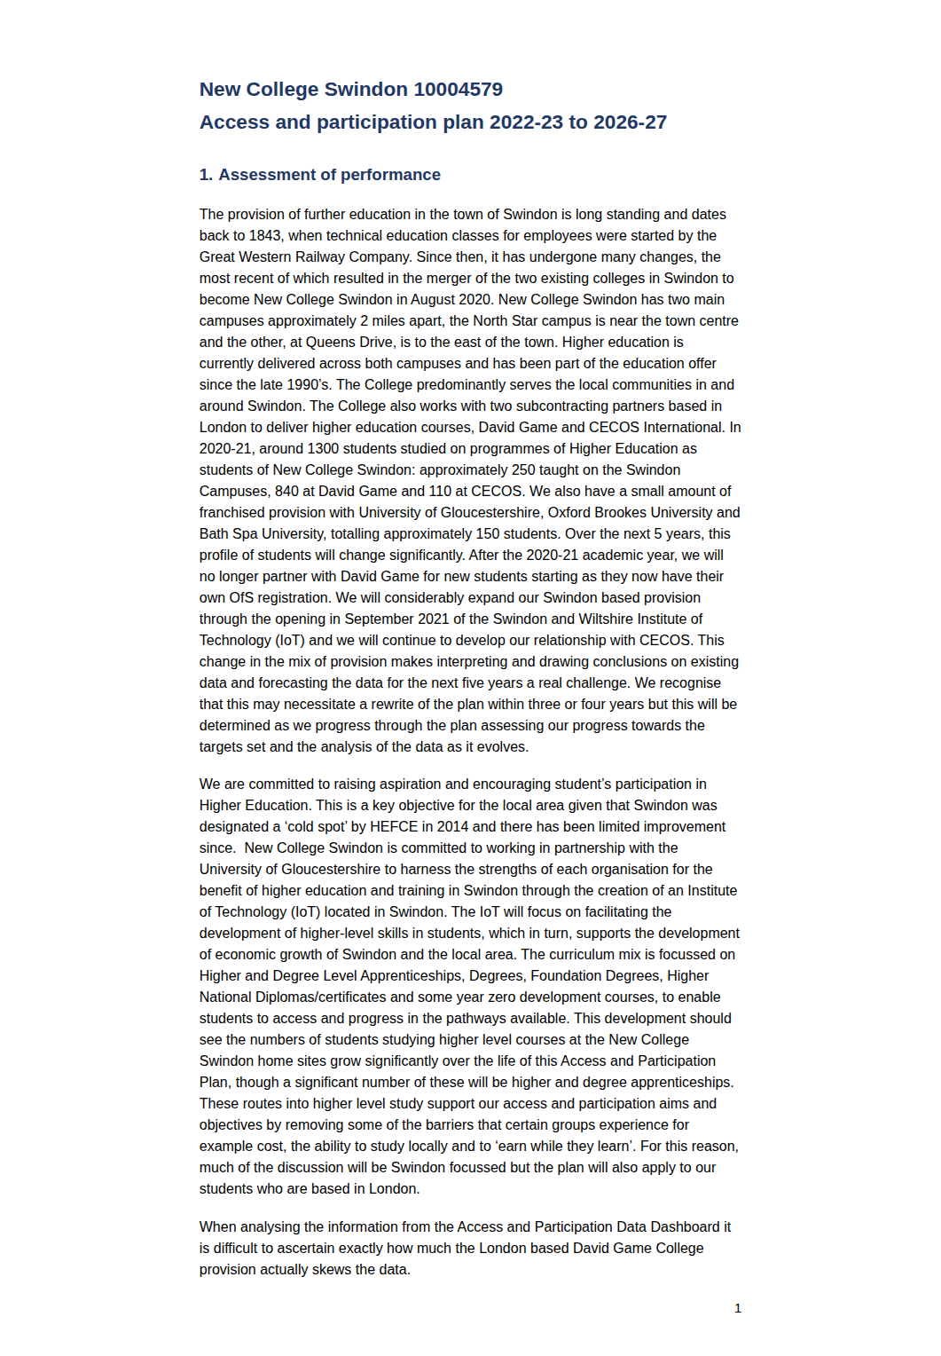New College Swindon 10004579
Access and participation plan 2022-23 to 2026-27
1. Assessment of performance
The provision of further education in the town of Swindon is long standing and dates back to 1843, when technical education classes for employees were started by the Great Western Railway Company. Since then, it has undergone many changes, the most recent of which resulted in the merger of the two existing colleges in Swindon to become New College Swindon in August 2020. New College Swindon has two main campuses approximately 2 miles apart, the North Star campus is near the town centre and the other, at Queens Drive, is to the east of the town. Higher education is currently delivered across both campuses and has been part of the education offer since the late 1990’s. The College predominantly serves the local communities in and around Swindon. The College also works with two subcontracting partners based in London to deliver higher education courses, David Game and CECOS International. In 2020-21, around 1300 students studied on programmes of Higher Education as students of New College Swindon: approximately 250 taught on the Swindon Campuses, 840 at David Game and 110 at CECOS. We also have a small amount of franchised provision with University of Gloucestershire, Oxford Brookes University and Bath Spa University, totalling approximately 150 students. Over the next 5 years, this profile of students will change significantly. After the 2020-21 academic year, we will no longer partner with David Game for new students starting as they now have their own OfS registration. We will considerably expand our Swindon based provision through the opening in September 2021 of the Swindon and Wiltshire Institute of Technology (IoT) and we will continue to develop our relationship with CECOS. This change in the mix of provision makes interpreting and drawing conclusions on existing data and forecasting the data for the next five years a real challenge. We recognise that this may necessitate a rewrite of the plan within three or four years but this will be determined as we progress through the plan assessing our progress towards the targets set and the analysis of the data as it evolves.
We are committed to raising aspiration and encouraging student’s participation in Higher Education. This is a key objective for the local area given that Swindon was designated a ‘cold spot’ by HEFCE in 2014 and there has been limited improvement since. New College Swindon is committed to working in partnership with the University of Gloucestershire to harness the strengths of each organisation for the benefit of higher education and training in Swindon through the creation of an Institute of Technology (IoT) located in Swindon. The IoT will focus on facilitating the development of higher-level skills in students, which in turn, supports the development of economic growth of Swindon and the local area. The curriculum mix is focussed on Higher and Degree Level Apprenticeships, Degrees, Foundation Degrees, Higher National Diplomas/certificates and some year zero development courses, to enable students to access and progress in the pathways available. This development should see the numbers of students studying higher level courses at the New College Swindon home sites grow significantly over the life of this Access and Participation Plan, though a significant number of these will be higher and degree apprenticeships. These routes into higher level study support our access and participation aims and objectives by removing some of the barriers that certain groups experience for example cost, the ability to study locally and to ‘earn while they learn’. For this reason, much of the discussion will be Swindon focussed but the plan will also apply to our students who are based in London.
When analysing the information from the Access and Participation Data Dashboard it is difficult to ascertain exactly how much the London based David Game College provision actually skews the data.
1